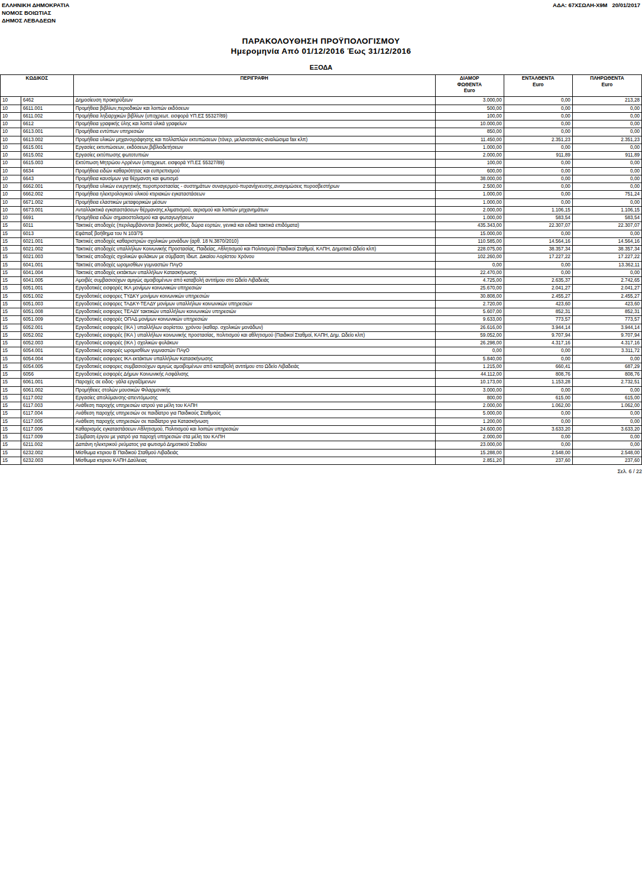| ΕΛΛΗΝΙΚΗ ΔΗΜΟΚΡΑΤΙΑ ΝΟΜΟΣ ΒΟΙΩΤΙΑΣ ΔΗΜΟΣ ΛΕΒΑΔΕΩΝ | ΑΔΑ: 67ΧΣΩΛΗ-Χ9Μ 20/01/2017 |
ΠΑΡΑΚΟΛΟΥΘΗΣΗ ΠΡΟΫΠΟΛΟΓΙΣΜΟΥ
Ημερομηνία Από 01/12/2016 Έως 31/12/2016
ΕΞΟΔΑ
| ΚΩΔΙΚΟΣ | ΠΕΡΙΓΡΑΦΗ | ΔΙΑΜΟΡ ΦΩΘΕΝΤΑ Euro | ΕΝΤΑΛΘΕΝΤΑ Euro | ΠΛΗΡΩΘΕΝΤΑ Euro |
| --- | --- | --- | --- | --- |
| 10 | 6462 | Δημοσίευση προκηρύξεων | 3.000,00 | 0,00 | 213,28 |
| 10 | 6611.001 | Προμήθεια βιβλίων,περιοδικών και λοιπών εκδόσεων | 500,00 | 0,00 | 0,00 |
| 10 | 6611.002 | Προμήθεια ληξιαρχικών βιβλίων (υποχρεωτ. εισφορά ΥΠ.ΕΣ 55327/89) | 100,00 | 0,00 | 0,00 |
| 10 | 6612 | Προμήθεια γραφικής ύλης και λοιπά υλικά γραφείων | 10.000,00 | 0,00 | 0,00 |
| 10 | 6613.001 | Προμήθεια εντύπων υπηρεσιών | 850,00 | 0,00 | 0,00 |
| 10 | 6613.002 | Προμήθεια υλικών μηχανογράφησης και πολλαπλών εκτυπώσεων (τόνερ, μελανοταινίες-αναλώσιμα fax κλπ) | 11.450,00 | 2.351,23 | 2.351,23 |
| 10 | 6615.001 | Εργασίες εκτυπώσεων, εκδόσεων,βιβλιοδετήσεων | 1.000,00 | 0,00 | 0,00 |
| 10 | 6615.002 | Εργασίες εκτύπωσης φωτοτυπιών | 2.000,00 | 911,89 | 911,89 |
| 10 | 6615.003 | Εκτύπωση Μητρώου Αρρένων (υποχρεωτ. εισφορά ΥΠ.ΕΣ 55327/89) | 100,00 | 0,00 | 0,00 |
| 10 | 6634 | Προμήθεια ειδών καθαριότητας και ευπρεπισμού | 600,00 | 0,00 | 0,00 |
| 10 | 6643 | Προμήθεια καυσίμων για θέρμανση και φωτισμό | 38.000,00 | 0,00 | 0,00 |
| 10 | 6662.001 | Προμήθεια υλικών ενεργητικής πυροπροστασίας - συστημάτων συναγερμού-πυρανίχνευσης,αναγομώσεις πυροσβεστήρων | 2.500,00 | 0,00 | 0,00 |
| 10 | 6662.002 | Προμήθεια ηλεκτρολογικού υλικού κτιριακών εγκαταστάσεων | 1.000,00 | 0,00 | 751,24 |
| 10 | 6671.002 | Προμήθεια ελαστικών μεταφορικών μέσων | 1.000,00 | 0,00 | 0,00 |
| 10 | 6673.001 | Ανταλλακτικά εγκαταστάσεων θέρμανσης,κλιματισμού, αερισμού και λοιπών μηχανημάτων | 2.000,00 | 1.106,15 | 1.106,15 |
| 10 | 6691 | Προμήθεια ειδών σημαιοστολισμού και φωταγωγήσεων | 1.000,00 | 583,54 | 583,54 |
| 15 | 6011 | Τακτικές αποδοχές (περιλαμβάνονται βασικός μισθός, δώρα εορτών, γενικά και ειδικά τακτικά επιδόματα) | 435.343,00 | 22.307,07 | 22.307,07 |
| 15 | 6013 | Εφάπαξ βοήθημα του Ν 103/75 | 15.000,00 | 0,00 | 0,00 |
| 15 | 6021.001 | Τακτικές αποδοχές καθαριστριών σχολικών μονάδων (αρθ. 18 Ν.3870/2010) | 110.585,00 | 14.564,16 | 14.564,16 |
| 15 | 6021.002 | Τακτικές αποδοχές υπαλλήλων Κοινωνικής Προστασίας, Παιδείας, Αθλητισμού και Πολιτισμού (Παιδικοί Σταθμοί, ΚΑΠΗ, Δημοτικό Ωδείο κλπ) | 228.075,00 | 38.357,34 | 38.357,34 |
| 15 | 6021.003 | Τακτικές αποδοχές σχολικών φυλάκων με σύμβαση Ιδιωτ. Δικαίου Αορίστου Χρόνου | 102.260,00 | 17.227,22 | 17.227,22 |
| 15 | 6041.001 | Τακτικές αποδοχές ωρομισθίων γυμναστών ΠΑγΟ | 0,00 | 0,00 | 13.362,11 |
| 15 | 6041.004 | Τακτικές αποδοχές εκτάκτων υπαλλήλων Κατασκήνωσης | 22.470,00 | 0,00 | 0,00 |
| 15 | 6041.005 | Αμοιβές συμβασιούχων αμιγώς αμοιβομένων από καταβολή αντιτίμου στο Ωδείο Λιβαδειάς | 4.725,00 | 2.635,37 | 2.742,65 |
| 15 | 6051.001 | Εργοδοτικές εισφορές ΙΚΑ μονίμων κοινωνικών υπηρεσιών | 25.670,00 | 2.041,27 | 2.041,27 |
| 15 | 6051.002 | Εργοδοτικές εισφορες ΤΥΔΚΥ μονίμων κοινωνικών υπηρεσιών | 30.808,00 | 2.455,27 | 2.455,27 |
| 15 | 6051.003 | Εργοδοτικές εισφορες ΤΑΔΚΥ-ΤΕΑΔΥ μονίμων υπαλλήλων κοινωνικών υπηρεσιών | 2.720,00 | 423,60 | 423,60 |
| 15 | 6051.008 | Εργοδοτικές εισφορες ΤΕΑΔΥ τακτικών υπαλλήλων κοινωνικών υπηρεσιών | 5.607,00 | 852,31 | 852,31 |
| 15 | 6051.009 | Εργοδοτικές εισφορές ΟΠΑΔ μονίμων κοινωνικών υπηρεσιών | 9.633,00 | 773,57 | 773,57 |
| 15 | 6052.001 | Εργοδοτικές εισφορές (ΙΚΑ ) υπαλλήλων αορίστου. χρόνου (καθαρ. σχολικών μονάδων) | 26.616,00 | 3.944,14 | 3.944,14 |
| 15 | 6052.002 | Εργοδοτικές εισφορές (ΙΚΑ ) υπαλλήλων κοινωνικής προστασίας, πολιτισμού και αθλητισμού (Παιδικοί Σταθμοί, ΚΑΠΗ, Δημ. Ωδείο κλπ) | 59.052,00 | 9.707,94 | 9.707,94 |
| 15 | 6052.003 | Εργοδοτικές εισφορές (ΙΚΑ ) σχολικών φυλάκων | 26.298,00 | 4.317,16 | 4.317,16 |
| 15 | 6054.001 | Εργοδοτικές εισφορές ωρομισθίων γυμναστών ΠΑγΟ | 0,00 | 0,00 | 3.311,72 |
| 15 | 6054.004 | Εργοδοτικές εισφορες ΙΚΑ εκτάκτων υπαλλήλων Κατασκήνωσης | 5.840,00 | 0,00 | 0,00 |
| 15 | 6054.005 | Εργοδοτικές εισφορες συμβασιούχων αμιγώς αμοιβομένων από καταβολή αντιτίμου στο Ωδείο Λιβαδειάς | 1.215,00 | 660,41 | 687,29 |
| 15 | 6056 | Εργοδοτικές εισφορές Δήμων Κοινωνικής Ασφάλισης | 44.112,00 | 808,76 | 808,76 |
| 15 | 6061.001 | Παροχές σε ειδος- γάλα εργαζόμενων | 10.173,00 | 1.153,28 | 2.732,51 |
| 15 | 6061.002 | Προμήθειες στολών μουσικών Φιλαρμονικής | 3.000,00 | 0,00 | 0,00 |
| 15 | 6117.002 | Εργασίες απολύμανσης-απεντόμωσης | 800,00 | 615,00 | 615,00 |
| 15 | 6117.003 | Ανάθεση παροχής υπηρεσιών ιατρού για μέλη του ΚΑΠΗ | 2.000,00 | 1.062,00 | 1.062,00 |
| 15 | 6117.004 | Ανάθεση παροχής υπηρεσιών σε παιδίατρο για Παιδικούς Σταθμούς | 5.000,00 | 0,00 | 0,00 |
| 15 | 6117.005 | Ανάθεση παροχής υπηρεσιών σε παιδίατρο για Κατασκήνωση | 1.200,00 | 0,00 | 0,00 |
| 15 | 6117.006 | Καθαρισμός εγκαταστάσεων Αθλητισμού, Πολιτισμού και λοιπών υπηρεσιών | 24.600,00 | 3.633,20 | 3.633,20 |
| 15 | 6117.009 | Σύμβαση έργου με γιατρό για παροχή υπηρεσιών στα μέλη του ΚΑΠΗ | 2.000,00 | 0,00 | 0,00 |
| 15 | 6211.002 | Δαπάνη ηλεκτρικού ρεύματος για φωτισμό Δημοτικού Σταδίου | 23.000,00 | 0,00 | 0,00 |
| 15 | 6232.002 | Μίσθωμα κτιριου Β΄Παιδικού Σταθμού Λιβαδειάς | 15.288,00 | 2.548,00 | 2.548,00 |
| 15 | 6232.003 | Μίσθωμα κτιριου ΚΑΠΗ Δαύλειας | 2.851,20 | 237,60 | 237,60 |
Σελ. 6 / 22